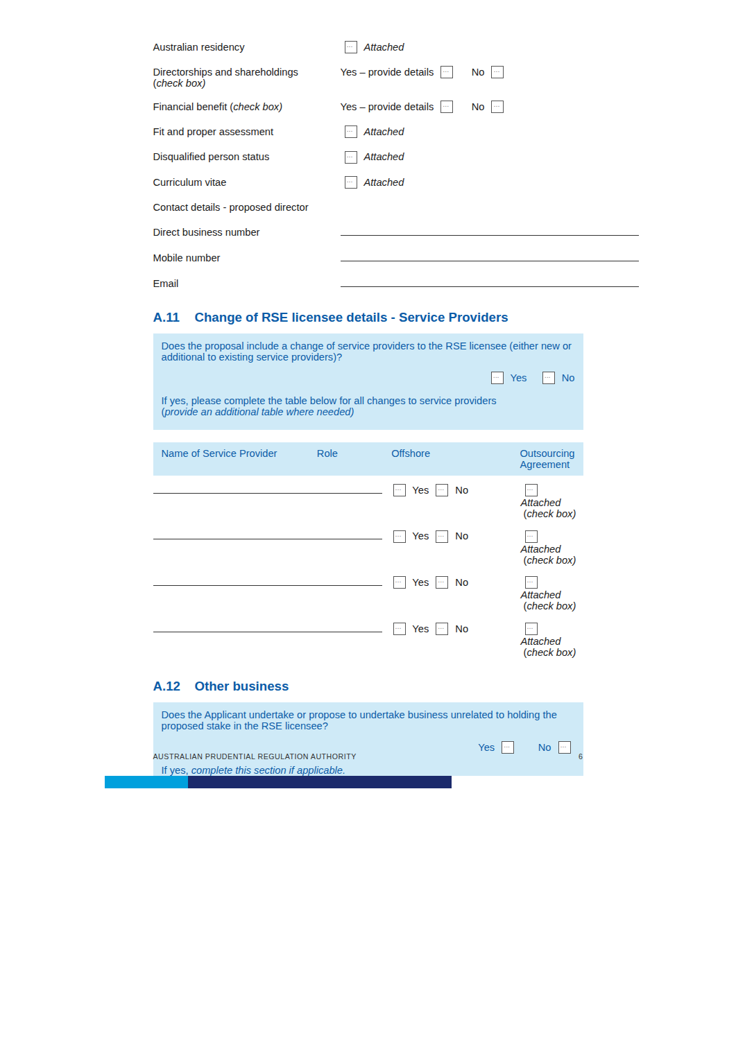Australian residency
Attached
Directorships and shareholdings
(check box)
Yes – provide details No
Financial benefit (check box)
Yes – provide details No
Fit and proper assessment
Attached
Disqualified person status
Attached
Curriculum vitae
Attached
Contact details - proposed director
Direct business number
Mobile number
Email
A.11 Change of RSE licensee details - Service Providers
Does the proposal include a change of service providers to the RSE licensee (either new or additional to existing service providers)?
Yes No
If yes, please complete the table below for all changes to service providers
(provide an additional table where needed)
Name of Service Provider
Role
Offshore
Outsourcing Agreement
Yes No Attached (check box)
Yes No Attached (check box)
Yes No Attached (check box)
Yes No Attached (check box)
A.12 Other business
Does the Applicant undertake or propose to undertake business unrelated to holding the proposed stake in the RSE licensee?
Yes No
If yes, complete this section if applicable.
AUSTRALIAN PRUDENTIAL REGULATION AUTHORITY 6